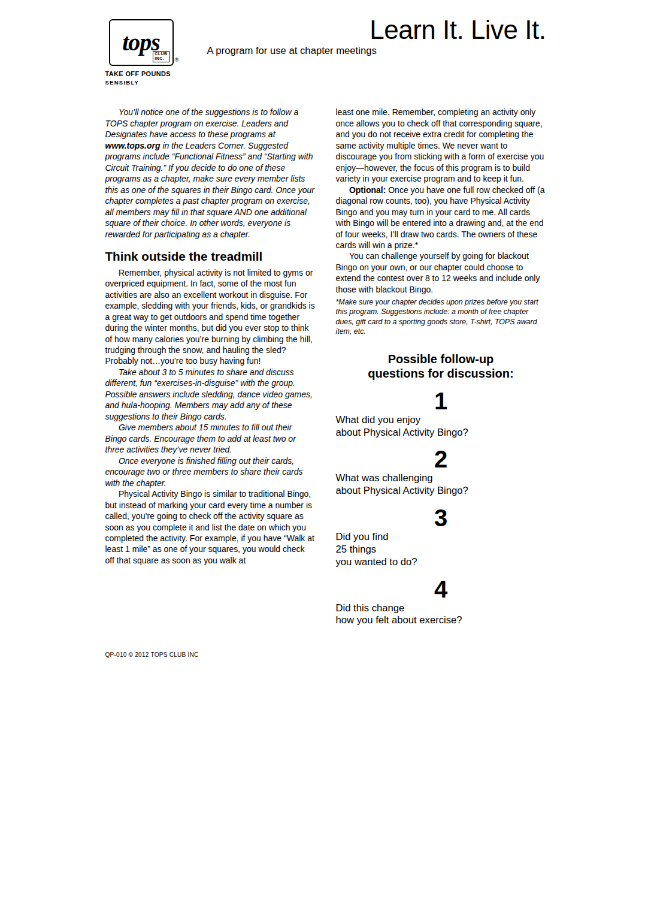tops CLUB
INC. ®
TAKE OFF POUNDS
SENSIBLY
Learn It. Live It.
A program for use at chapter meetings
You’ll notice one of the suggestions is to follow a TOPS chapter program on exercise. Leaders and Designates have access to these programs at www.tops.org in the Leaders Corner. Suggested programs include “Functional Fitness” and “Starting with Circuit Training.” If you decide to do one of these programs as a chapter, make sure every member lists this as one of the squares in their Bingo card. Once your chapter completes a past chapter program on exercise, all members may fill in that square AND one additional square of their choice. In other words, everyone is rewarded for participating as a chapter.
Think outside the treadmill
Remember, physical activity is not limited to gyms or overpriced equipment. In fact, some of the most fun activities are also an excellent workout in disguise. For example, sledding with your friends, kids, or grandkids is a great way to get outdoors and spend time together during the winter months, but did you ever stop to think of how many calories you’re burning by climbing the hill, trudging through the snow, and hauling the sled? Probably not…you’re too busy having fun!
Take about 3 to 5 minutes to share and discuss different, fun “exercises-in-disguise” with the group. Possible answers include sledding, dance video games, and hula-hooping. Members may add any of these suggestions to their Bingo cards.
Give members about 15 minutes to fill out their Bingo cards. Encourage them to add at least two or three activities they’ve never tried.
Once everyone is finished filling out their cards, encourage two or three members to share their cards with the chapter.
Physical Activity Bingo is similar to traditional Bingo, but instead of marking your card every time a number is called, you’re going to check off the activity square as soon as you complete it and list the date on which you completed the activity. For example, if you have “Walk at least 1 mile” as one of your squares, you would check off that square as soon as you walk at
least one mile. Remember, completing an activity only once allows you to check off that corresponding square, and you do not receive extra credit for completing the same activity multiple times. We never want to discourage you from sticking with a form of exercise you enjoy—however, the focus of this program is to build variety in your exercise program and to keep it fun.
Optional: Once you have one full row checked off (a diagonal row counts, too), you have Physical Activity Bingo and you may turn in your card to me. All cards with Bingo will be entered into a drawing and, at the end of four weeks, I’ll draw two cards. The owners of these cards will win a prize.*
You can challenge yourself by going for blackout Bingo on your own, or our chapter could choose to extend the contest over 8 to 12 weeks and include only those with blackout Bingo.
*Make sure your chapter decides upon prizes before you start this program. Suggestions include: a month of free chapter dues, gift card to a sporting goods store, T-shirt, TOPS award item, etc.
Possible follow-up
questions for discussion:
1
What did you enjoy
about Physical Activity Bingo?
2
What was challenging
about Physical Activity Bingo?
3
Did you find
25 things
you wanted to do?
4
Did this change
how you felt about exercise?
QP-010 © 2012 TOPS CLUB INC